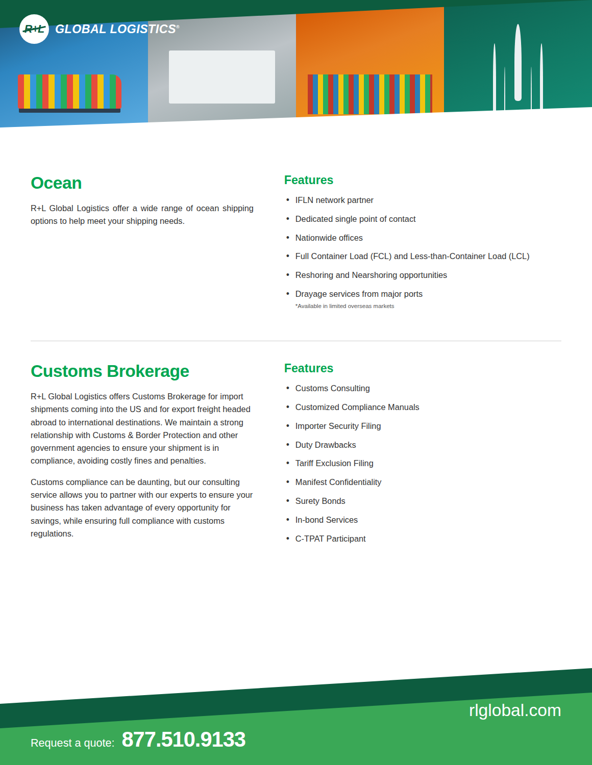R+L
GLOBAL LOGISTICS®
Ocean
R+L Global Logistics offer a wide range of ocean shipping options to help meet your shipping needs.
Features
IFLN network partner
Dedicated single point of contact
Nationwide offices
Full Container Load (FCL) and Less-than-Container Load (LCL)
Reshoring and Nearshoring opportunities
Drayage services from major ports *Available in limited overseas markets
Customs Brokerage
R+L Global Logistics offers Customs Brokerage for import shipments coming into the US and for export freight headed abroad to international destinations. We maintain a strong relationship with Customs & Border Protection and other government agencies to ensure your shipment is in compliance, avoiding costly fines and penalties.
Customs compliance can be daunting, but our consulting service allows you to partner with our experts to ensure your business has taken advantage of every opportunity for savings, while ensuring full compliance with customs regulations.
Features
Customs Consulting
Customized Compliance Manuals
Importer Security Filing
Duty Drawbacks
Tariff Exclusion Filing
Manifest Confidentiality
Surety Bonds
In-bond Services
C-TPAT Participant
rlglobal.com
Request a quote: 877.510.9133